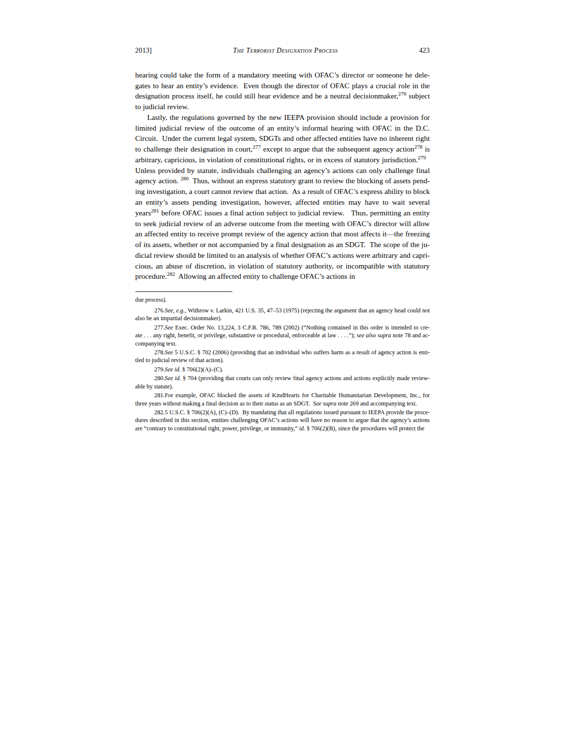2013] The Terrorist Designation Process 423
hearing could take the form of a mandatory meeting with OFAC’s director or someone he delegates to hear an entity’s evidence. Even though the director of OFAC plays a crucial role in the designation process itself, he could still hear evidence and be a neutral decisionmaker,276 subject to judicial review.
Lastly, the regulations governed by the new IEEPA provision should include a provision for limited judicial review of the outcome of an entity’s informal hearing with OFAC in the D.C. Circuit. Under the current legal system, SDGTs and other affected entities have no inherent right to challenge their designation in court,277 except to argue that the subsequent agency action278 is arbitrary, capricious, in violation of constitutional rights, or in excess of statutory jurisdiction.279 Unless provided by statute, individuals challenging an agency’s actions can only challenge final agency action. 280 Thus, without an express statutory grant to review the blocking of assets pending investigation, a court cannot review that action. As a result of OFAC’s express ability to block an entity’s assets pending investigation, however, affected entities may have to wait several years281 before OFAC issues a final action subject to judicial review. Thus, permitting an entity to seek judicial review of an adverse outcome from the meeting with OFAC’s director will allow an affected entity to receive prompt review of the agency action that most affects it—the freezing of its assets, whether or not accompanied by a final designation as an SDGT. The scope of the judicial review should be limited to an analysis of whether OFAC’s actions were arbitrary and capricious, an abuse of discretion, in violation of statutory authority, or incompatible with statutory procedure.282 Allowing an affected entity to challenge OFAC’s actions in
due process).
276. See, e.g., Withrow v. Larkin, 421 U.S. 35, 47–53 (1975) (rejecting the argument that an agency head could not also be an impartial decisionmaker).
277. See Exec. Order No. 13,224, 3 C.F.R. 786, 789 (2002) (“Nothing contained in this order is intended to create . . . any right, benefit, or privilege, substantive or procedural, enforceable at law . . . .”); see also supra note 78 and accompanying text.
278. See 5 U.S.C. § 702 (2006) (providing that an individual who suffers harm as a result of agency action is entitled to judicial review of that action).
279. See id. § 706(2)(A)–(C).
280. See id. § 704 (providing that courts can only review final agency actions and actions explicitly made reviewable by statute).
281. For example, OFAC blocked the assets of KindHearts for Charitable Humanitarian Development, Inc., for three years without making a final decision as to their status as an SDGT. See supra note 269 and accompanying text.
282. 5 U.S.C. § 706(2)(A), (C)–(D). By mandating that all regulations issued pursuant to IEEPA provide the procedures described in this section, entities challenging OFAC’s actions will have no reason to argue that the agency’s actions are “contrary to constitutional right, power, privilege, or immunity,” id. § 706(2)(B), since the procedures will protect the